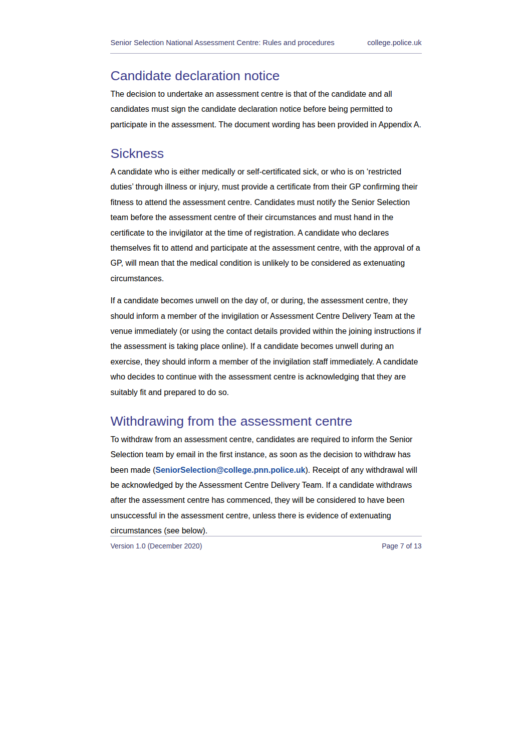Senior Selection National Assessment Centre: Rules and procedures college.police.uk
Candidate declaration notice
The decision to undertake an assessment centre is that of the candidate and all candidates must sign the candidate declaration notice before being permitted to participate in the assessment. The document wording has been provided in Appendix A.
Sickness
A candidate who is either medically or self-certificated sick, or who is on ‘restricted duties’ through illness or injury, must provide a certificate from their GP confirming their fitness to attend the assessment centre. Candidates must notify the Senior Selection team before the assessment centre of their circumstances and must hand in the certificate to the invigilator at the time of registration. A candidate who declares themselves fit to attend and participate at the assessment centre, with the approval of a GP, will mean that the medical condition is unlikely to be considered as extenuating circumstances.
If a candidate becomes unwell on the day of, or during, the assessment centre, they should inform a member of the invigilation or Assessment Centre Delivery Team at the venue immediately (or using the contact details provided within the joining instructions if the assessment is taking place online). If a candidate becomes unwell during an exercise, they should inform a member of the invigilation staff immediately. A candidate who decides to continue with the assessment centre is acknowledging that they are suitably fit and prepared to do so.
Withdrawing from the assessment centre
To withdraw from an assessment centre, candidates are required to inform the Senior Selection team by email in the first instance, as soon as the decision to withdraw has been made (SeniorSelection@college.pnn.police.uk). Receipt of any withdrawal will be acknowledged by the Assessment Centre Delivery Team. If a candidate withdraws after the assessment centre has commenced, they will be considered to have been unsuccessful in the assessment centre, unless there is evidence of extenuating circumstances (see below).
Version 1.0 (December 2020) Page 7 of 13